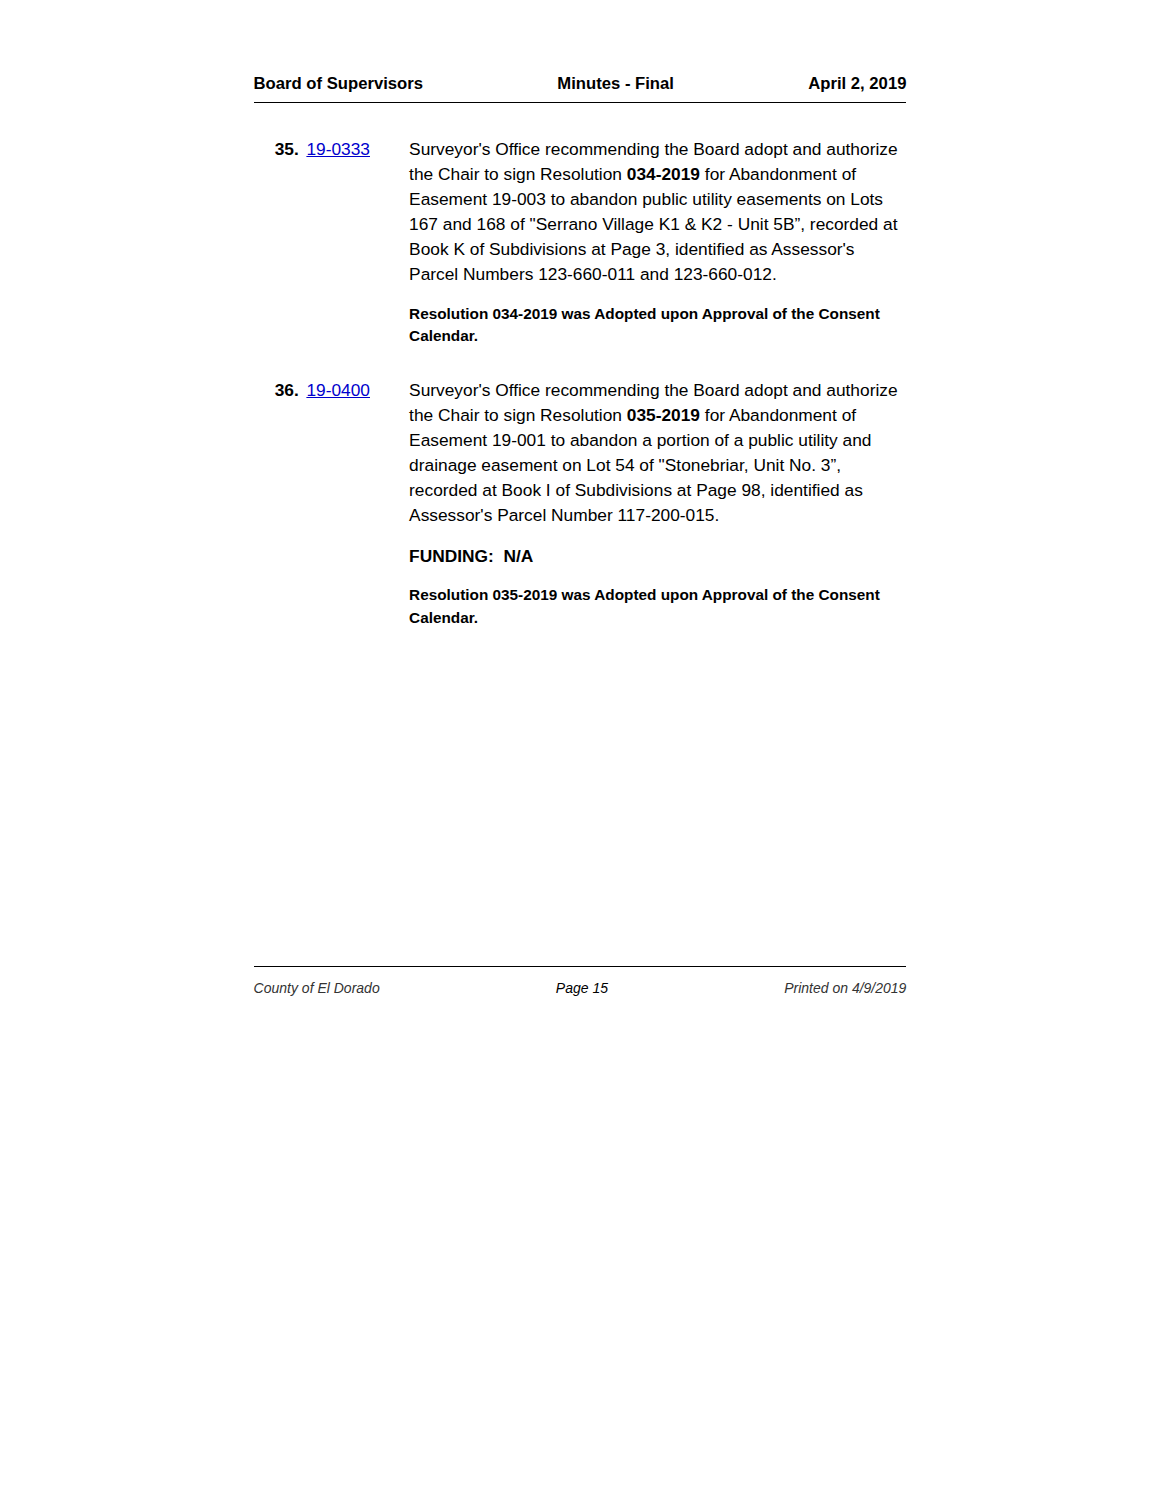Board of Supervisors
Minutes - Final
April 2, 2019
35.
19-0333
Surveyor's Office recommending the Board adopt and authorize the Chair to sign Resolution 034-2019 for Abandonment of Easement 19-003 to abandon public utility easements on Lots 167 and 168 of "Serrano Village K1 & K2 - Unit 5B”, recorded at Book K of Subdivisions at Page 3, identified as Assessor's Parcel Numbers 123-660-011 and 123-660-012.
Resolution 034-2019 was Adopted upon Approval of the Consent Calendar.
36.
19-0400
Surveyor's Office recommending the Board adopt and authorize the Chair to sign Resolution 035-2019 for Abandonment of Easement 19-001 to abandon a portion of a public utility and drainage easement on Lot 54 of "Stonebriar, Unit No. 3”, recorded at Book I of Subdivisions at Page 98, identified as Assessor's Parcel Number 117-200-015.
FUNDING: N/A
Resolution 035-2019 was Adopted upon Approval of the Consent Calendar.
County of El Dorado
Page 15
Printed on 4/9/2019